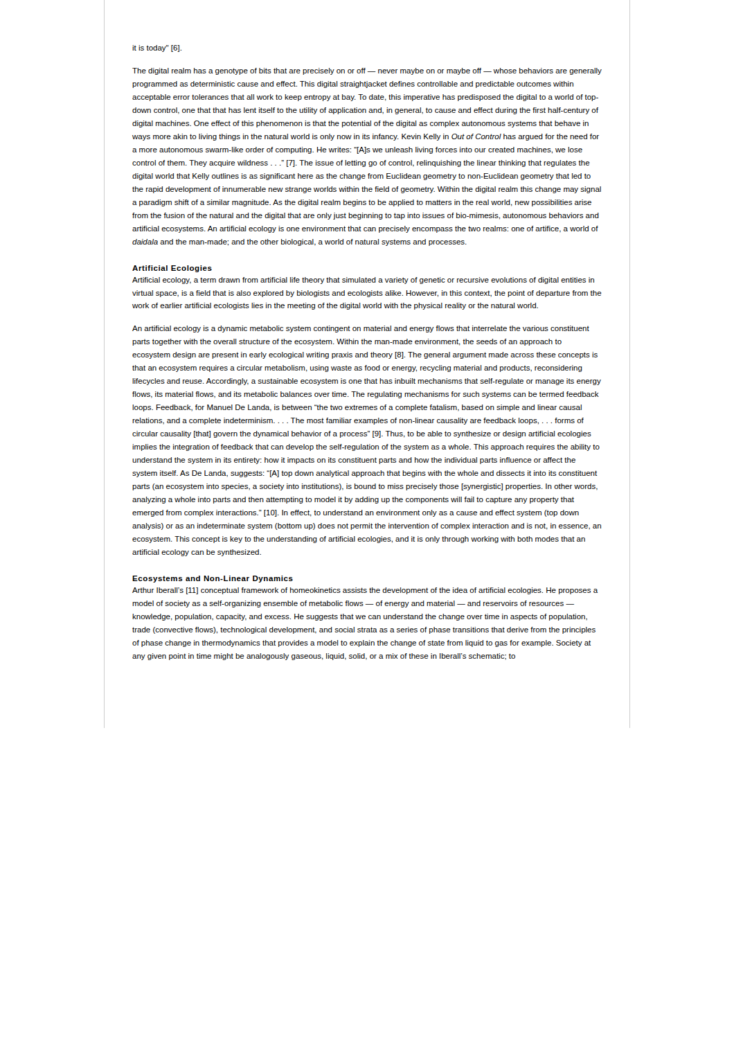it is today" [6].
The digital realm has a genotype of bits that are precisely on or off — never maybe on or maybe off — whose behaviors are generally programmed as deterministic cause and effect. This digital straightjacket defines controllable and predictable outcomes within acceptable error tolerances that all work to keep entropy at bay. To date, this imperative has predisposed the digital to a world of top-down control, one that that has lent itself to the utility of application and, in general, to cause and effect during the first half-century of digital machines. One effect of this phenomenon is that the potential of the digital as complex autonomous systems that behave in ways more akin to living things in the natural world is only now in its infancy. Kevin Kelly in Out of Control has argued for the need for a more autonomous swarm-like order of computing. He writes: “[A]s we unleash living forces into our created machines, we lose control of them. They acquire wildness . . .” [7]. The issue of letting go of control, relinquishing the linear thinking that regulates the digital world that Kelly outlines is as significant here as the change from Euclidean geometry to non-Euclidean geometry that led to the rapid development of innumerable new strange worlds within the field of geometry. Within the digital realm this change may signal a paradigm shift of a similar magnitude. As the digital realm begins to be applied to matters in the real world, new possibilities arise from the fusion of the natural and the digital that are only just beginning to tap into issues of bio-mimesis, autonomous behaviors and artificial ecosystems. An artificial ecology is one environment that can precisely encompass the two realms: one of artifice, a world of daidala and the man-made; and the other biological, a world of natural systems and processes.
Artificial Ecologies
Artificial ecology, a term drawn from artificial life theory that simulated a variety of genetic or recursive evolutions of digital entities in virtual space, is a field that is also explored by biologists and ecologists alike. However, in this context, the point of departure from the work of earlier artificial ecologists lies in the meeting of the digital world with the physical reality or the natural world.
An artificial ecology is a dynamic metabolic system contingent on material and energy flows that interrelate the various constituent parts together with the overall structure of the ecosystem. Within the man-made environment, the seeds of an approach to ecosystem design are present in early ecological writing praxis and theory [8]. The general argument made across these concepts is that an ecosystem requires a circular metabolism, using waste as food or energy, recycling material and products, reconsidering lifecycles and reuse. Accordingly, a sustainable ecosystem is one that has inbuilt mechanisms that self-regulate or manage its energy flows, its material flows, and its metabolic balances over time. The regulating mechanisms for such systems can be termed feedback loops. Feedback, for Manuel De Landa, is between “the two extremes of a complete fatalism, based on simple and linear causal relations, and a complete indeterminism. . . . The most familiar examples of non-linear causality are feedback loops, . . . forms of circular causality [that] govern the dynamical behavior of a process” [9]. Thus, to be able to synthesize or design artificial ecologies implies the integration of feedback that can develop the self-regulation of the system as a whole. This approach requires the ability to understand the system in its entirety: how it impacts on its constituent parts and how the individual parts influence or affect the system itself. As De Landa, suggests: “[A] top down analytical approach that begins with the whole and dissects it into its constituent parts (an ecosystem into species, a society into institutions), is bound to miss precisely those [synergistic] properties. In other words, analyzing a whole into parts and then attempting to model it by adding up the components will fail to capture any property that emerged from complex interactions.” [10]. In effect, to understand an environment only as a cause and effect system (top down analysis) or as an indeterminate system (bottom up) does not permit the intervention of complex interaction and is not, in essence, an ecosystem. This concept is key to the understanding of artificial ecologies, and it is only through working with both modes that an artificial ecology can be synthesized.
Ecosystems and Non-Linear Dynamics
Arthur Iberall’s [11] conceptual framework of homeokinetics assists the development of the idea of artificial ecologies. He proposes a model of society as a self-organizing ensemble of metabolic flows — of energy and material — and reservoirs of resources — knowledge, population, capacity, and excess. He suggests that we can understand the change over time in aspects of population, trade (convective flows), technological development, and social strata as a series of phase transitions that derive from the principles of phase change in thermodynamics that provides a model to explain the change of state from liquid to gas for example. Society at any given point in time might be analogously gaseous, liquid, solid, or a mix of these in Iberall’s schematic; to